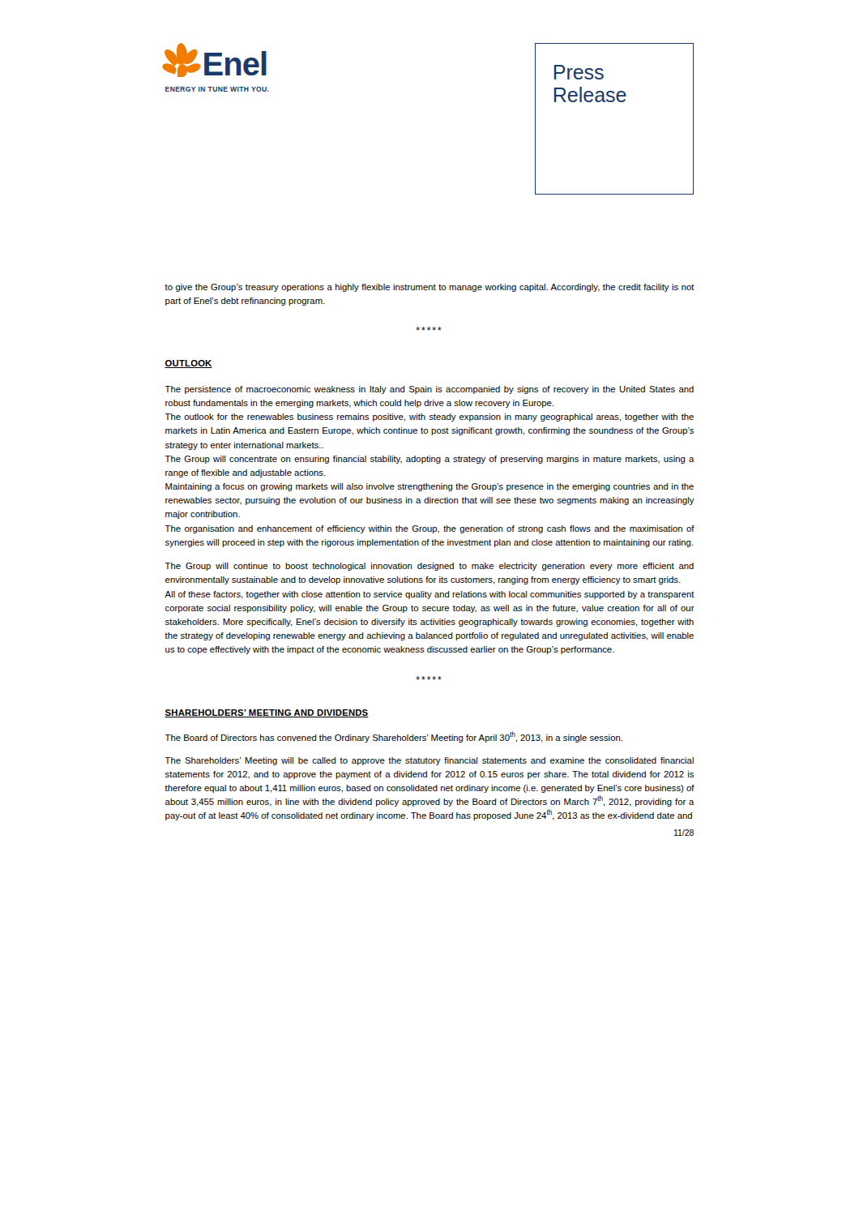Enel
ENERGY IN TUNE WITH YOU.
Press
Release
to give the Group’s treasury operations a highly flexible instrument to manage working capital. Accordingly, the credit facility is not part of Enel’s debt refinancing program.
*****
OUTLOOK
The persistence of macroeconomic weakness in Italy and Spain is accompanied by signs of recovery in the United States and robust fundamentals in the emerging markets, which could help drive a slow recovery in Europe.
The outlook for the renewables business remains positive, with steady expansion in many geographical areas, together with the markets in Latin America and Eastern Europe, which continue to post significant growth, confirming the soundness of the Group’s strategy to enter international markets..
The Group will concentrate on ensuring financial stability, adopting a strategy of preserving margins in mature markets, using a range of flexible and adjustable actions.
Maintaining a focus on growing markets will also involve strengthening the Group’s presence in the emerging countries and in the renewables sector, pursuing the evolution of our business in a direction that will see these two segments making an increasingly major contribution.
The organisation and enhancement of efficiency within the Group, the generation of strong cash flows and the maximisation of synergies will proceed in step with the rigorous implementation of the investment plan and close attention to maintaining our rating.
The Group will continue to boost technological innovation designed to make electricity generation every more efficient and environmentally sustainable and to develop innovative solutions for its customers, ranging from energy efficiency to smart grids.
All of these factors, together with close attention to service quality and relations with local communities supported by a transparent corporate social responsibility policy, will enable the Group to secure today, as well as in the future, value creation for all of our stakeholders. More specifically, Enel’s decision to diversify its activities geographically towards growing economies, together with the strategy of developing renewable energy and achieving a balanced portfolio of regulated and unregulated activities, will enable us to cope effectively with the impact of the economic weakness discussed earlier on the Group’s performance.
*****
SHAREHOLDERS’ MEETING AND DIVIDENDS
The Board of Directors has convened the Ordinary Shareholders’ Meeting for April 30th, 2013, in a single session.
The Shareholders’ Meeting will be called to approve the statutory financial statements and examine the consolidated financial statements for 2012, and to approve the payment of a dividend for 2012 of 0.15 euros per share. The total dividend for 2012 is therefore equal to about 1,411 million euros, based on consolidated net ordinary income (i.e. generated by Enel’s core business) of about 3,455 million euros, in line with the dividend policy approved by the Board of Directors on March 7th, 2012, providing for a pay-out of at least 40% of consolidated net ordinary income. The Board has proposed June 24th, 2013 as the ex-dividend date and
11/28